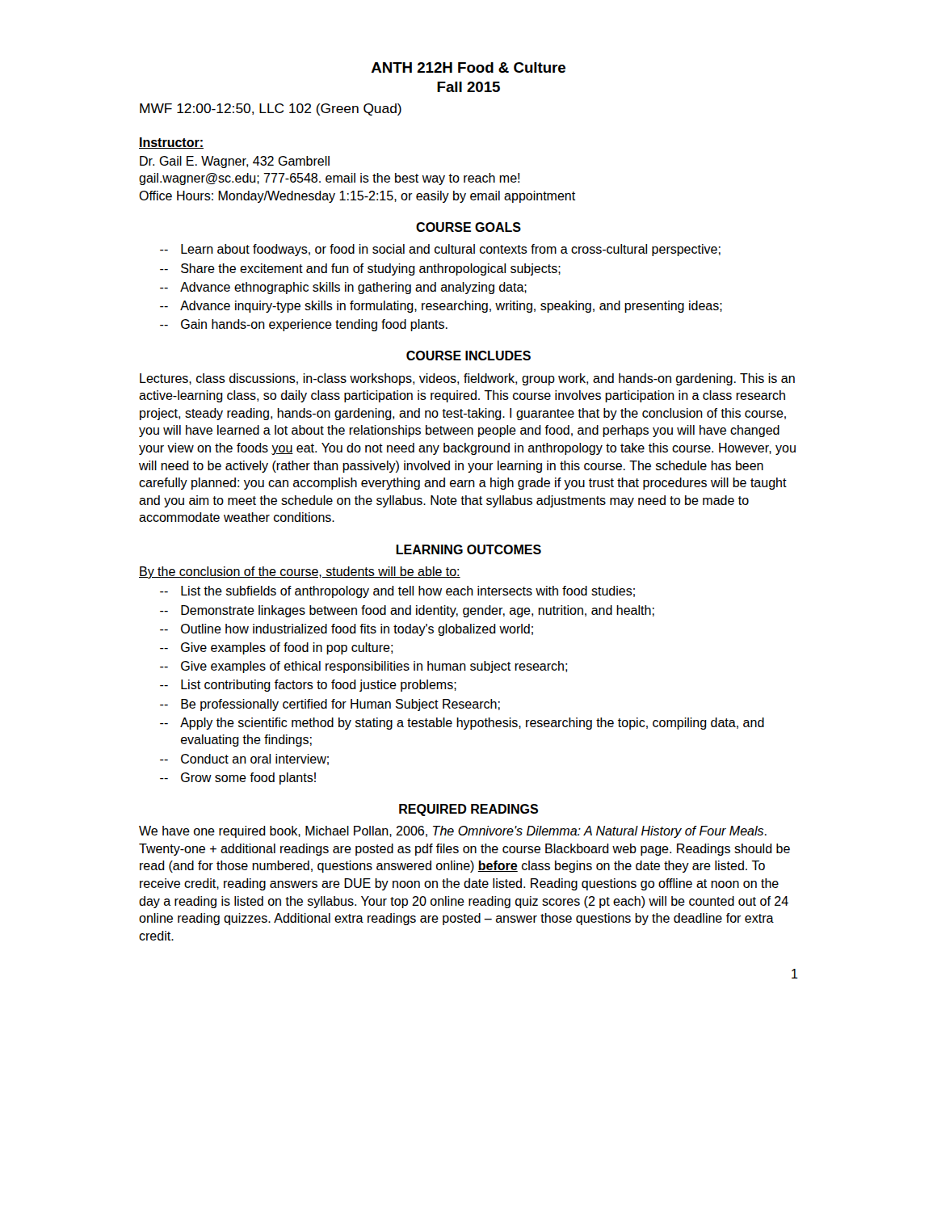ANTH 212H Food & Culture
Fall 2015
MWF 12:00-12:50, LLC 102 (Green Quad)
Instructor:
Dr. Gail E. Wagner, 432 Gambrell
gail.wagner@sc.edu; 777-6548. email is the best way to reach me!
Office Hours: Monday/Wednesday 1:15-2:15, or easily by email appointment
Course Goals
Learn about foodways, or food in social and cultural contexts from a cross-cultural perspective;
Share the excitement and fun of studying anthropological subjects;
Advance ethnographic skills in gathering and analyzing data;
Advance inquiry-type skills in formulating, researching, writing, speaking, and presenting ideas;
Gain hands-on experience tending food plants.
Course Includes
Lectures, class discussions, in-class workshops, videos, fieldwork, group work, and hands-on gardening. This is an active-learning class, so daily class participation is required. This course involves participation in a class research project, steady reading, hands-on gardening, and no test-taking. I guarantee that by the conclusion of this course, you will have learned a lot about the relationships between people and food, and perhaps you will have changed your view on the foods you eat. You do not need any background in anthropology to take this course. However, you will need to be actively (rather than passively) involved in your learning in this course. The schedule has been carefully planned: you can accomplish everything and earn a high grade if you trust that procedures will be taught and you aim to meet the schedule on the syllabus. Note that syllabus adjustments may need to be made to accommodate weather conditions.
Learning Outcomes
By the conclusion of the course, students will be able to:
List the subfields of anthropology and tell how each intersects with food studies;
Demonstrate linkages between food and identity, gender, age, nutrition, and health;
Outline how industrialized food fits in today's globalized world;
Give examples of food in pop culture;
Give examples of ethical responsibilities in human subject research;
List contributing factors to food justice problems;
Be professionally certified for Human Subject Research;
Apply the scientific method by stating a testable hypothesis, researching the topic, compiling data, and evaluating the findings;
Conduct an oral interview;
Grow some food plants!
Required Readings
We have one required book, Michael Pollan, 2006, The Omnivore's Dilemma: A Natural History of Four Meals. Twenty-one + additional readings are posted as pdf files on the course Blackboard web page. Readings should be read (and for those numbered, questions answered online) before class begins on the date they are listed. To receive credit, reading answers are DUE by noon on the date listed. Reading questions go offline at noon on the day a reading is listed on the syllabus. Your top 20 online reading quiz scores (2 pt each) will be counted out of 24 online reading quizzes. Additional extra readings are posted – answer those questions by the deadline for extra credit.
1